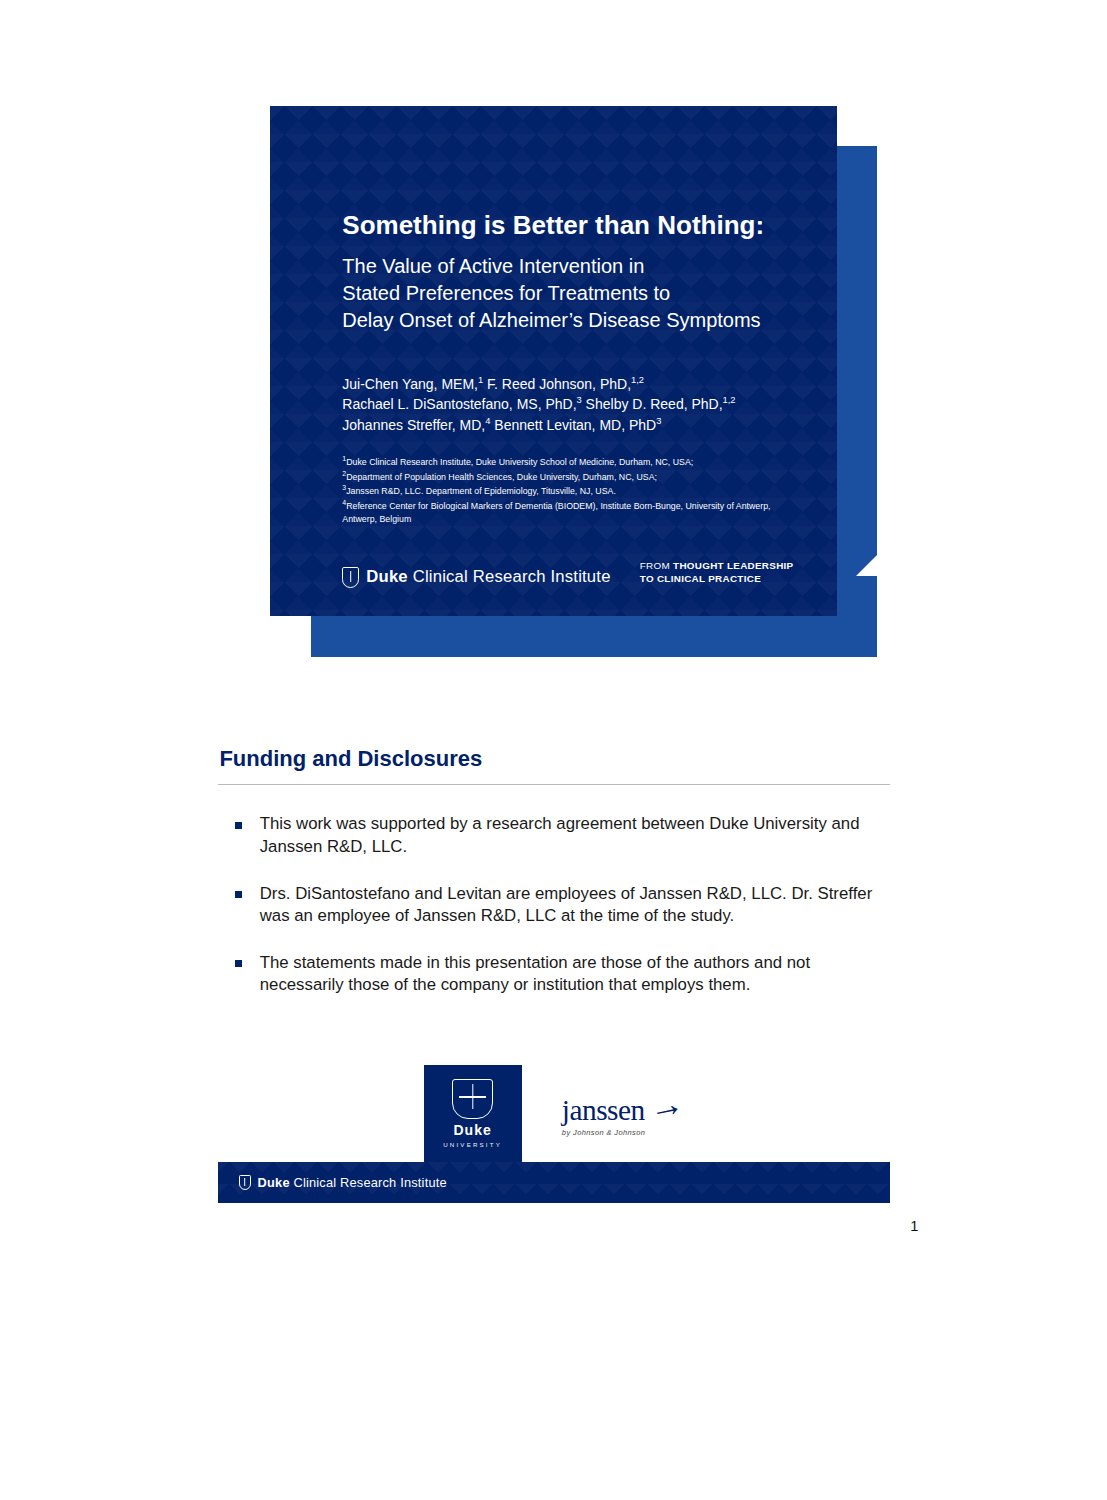Something is Better than Nothing:
The Value of Active Intervention in
Stated Preferences for Treatments to
Delay Onset of Alzheimer’s Disease Symptoms
Jui-Chen Yang, MEM,1 F. Reed Johnson, PhD,1,2
Rachael L. DiSantostefano, MS, PhD,3 Shelby D. Reed, PhD,1,2
Johannes Streffer, MD,4 Bennett Levitan, MD, PhD3
1Duke Clinical Research Institute, Duke University School of Medicine, Durham, NC, USA;
2Department of Population Health Sciences, Duke University, Durham, NC, USA;
3Janssen R&D, LLC. Department of Epidemiology, Titusville, NJ, USA.
4Reference Center for Biological Markers of Dementia (BIODEM), Institute Born-Bunge, University of Antwerp, Antwerp, Belgium
Duke Clinical Research Institute
FROM THOUGHT LEADERSHIP TO CLINICAL PRACTICE
Funding and Disclosures
This work was supported by a research agreement between Duke University and Janssen R&D, LLC.
Drs. DiSantostefano and Levitan are employees of Janssen R&D, LLC. Dr. Streffer was an employee of Janssen R&D, LLC at the time of the study.
The statements made in this presentation are those of the authors and not necessarily those of the company or institution that employs them.
Duke UNIVERSITY
janssen → by Johnson & Johnson
Duke Clinical Research Institute
1